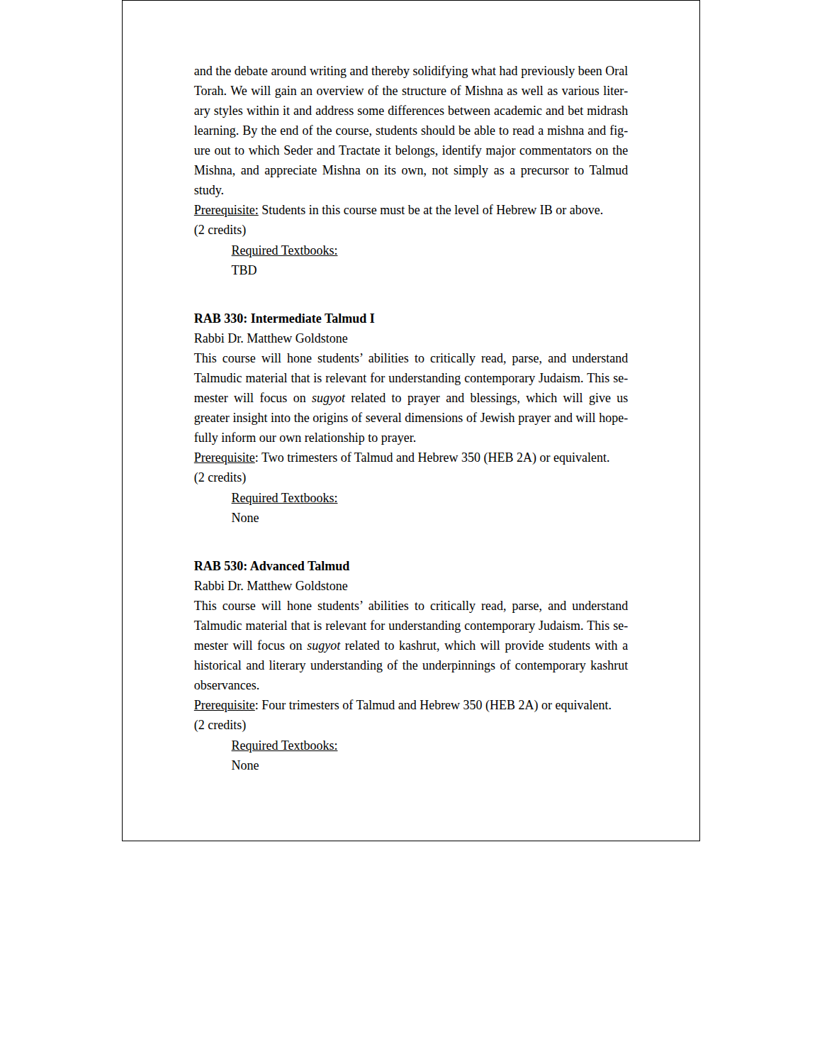and the debate around writing and thereby solidifying what had previously been Oral Torah. We will gain an overview of the structure of Mishna as well as various literary styles within it and address some differences between academic and bet midrash learning. By the end of the course, students should be able to read a mishna and figure out to which Seder and Tractate it belongs, identify major commentators on the Mishna, and appreciate Mishna on its own, not simply as a precursor to Talmud study.
Prerequisite: Students in this course must be at the level of Hebrew IB or above.
(2 credits)
Required Textbooks:
TBD
RAB 330: Intermediate Talmud I
Rabbi Dr. Matthew Goldstone
This course will hone students’ abilities to critically read, parse, and understand Talmudic material that is relevant for understanding contemporary Judaism. This semester will focus on sugyot related to prayer and blessings, which will give us greater insight into the origins of several dimensions of Jewish prayer and will hopefully inform our own relationship to prayer.
Prerequisite: Two trimesters of Talmud and Hebrew 350 (HEB 2A) or equivalent.
(2 credits)
Required Textbooks:
None
RAB 530: Advanced Talmud
Rabbi Dr. Matthew Goldstone
This course will hone students’ abilities to critically read, parse, and understand Talmudic material that is relevant for understanding contemporary Judaism. This semester will focus on sugyot related to kashrut, which will provide students with a historical and literary understanding of the underpinnings of contemporary kashrut observances.
Prerequisite: Four trimesters of Talmud and Hebrew 350 (HEB 2A) or equivalent.
(2 credits)
Required Textbooks:
None